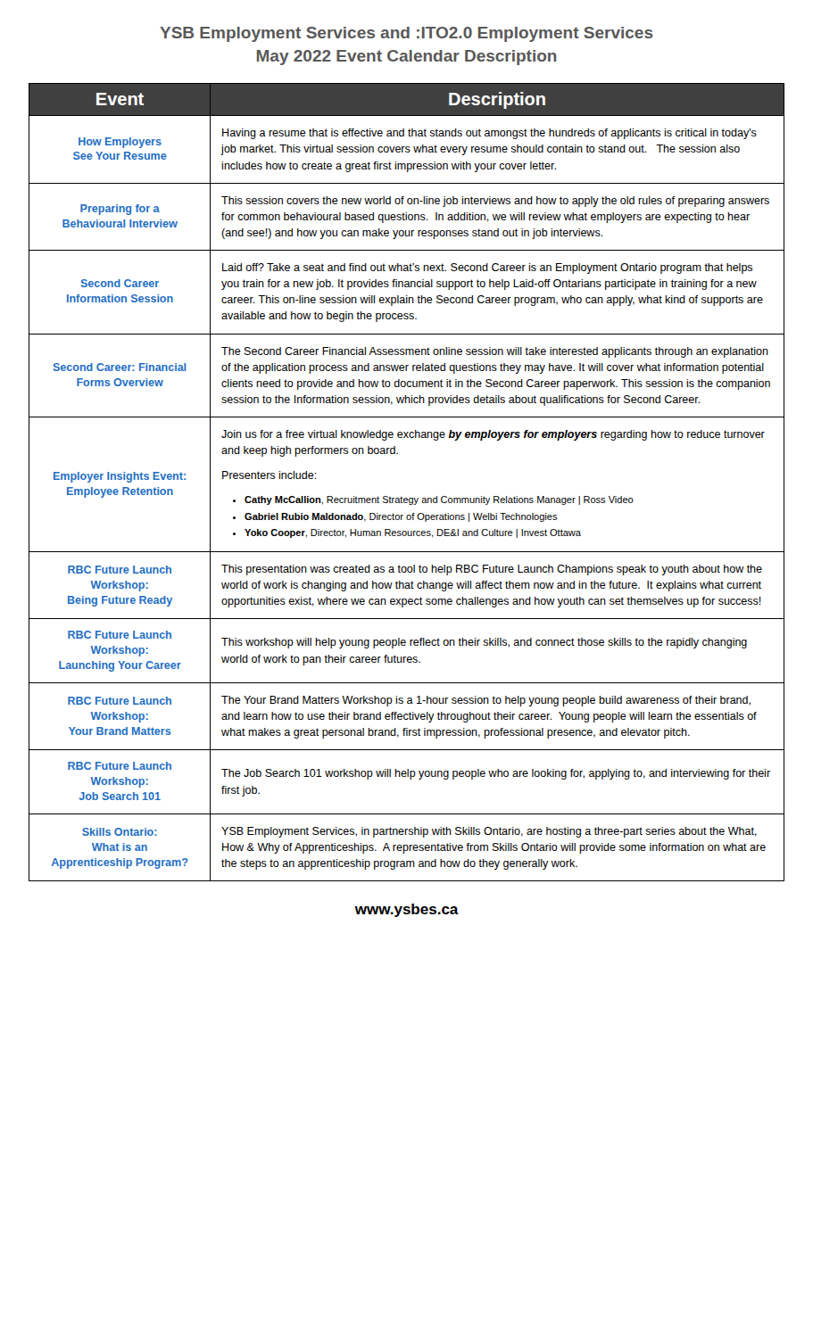YSB Employment Services and :ITO2.0 Employment Services
May 2022 Event Calendar Description
| Event | Description |
| --- | --- |
| How Employers See Your Resume | Having a resume that is effective and that stands out amongst the hundreds of applicants is critical in today's job market. This virtual session covers what every resume should contain to stand out. The session also includes how to create a great first impression with your cover letter. |
| Preparing for a Behavioural Interview | This session covers the new world of on-line job interviews and how to apply the old rules of preparing answers for common behavioural based questions. In addition, we will review what employers are expecting to hear (and see!) and how you can make your responses stand out in job interviews. |
| Second Career Information Session | Laid off? Take a seat and find out what’s next. Second Career is an Employment Ontario program that helps you train for a new job. It provides financial support to help Laid-off Ontarians participate in training for a new career. This on-line session will explain the Second Career program, who can apply, what kind of supports are available and how to begin the process. |
| Second Career: Financial Forms Overview | The Second Career Financial Assessment online session will take interested applicants through an explanation of the application process and answer related questions they may have. It will cover what information potential clients need to provide and how to document it in the Second Career paperwork. This session is the companion session to the Information session, which provides details about qualifications for Second Career. |
| Employer Insights Event: Employee Retention | Join us for a free virtual knowledge exchange by employers for employers regarding how to reduce turnover and keep high performers on board. Presenters include: Cathy McCallion , Recruitment Strategy and Community Relations Manager / Ross Video Gabriel Rubio Maldonado , Director of Operations / Welbi Technologies Yoko Cooper , Director, Human Resources, DE&I and Culture / Invest Ottawa |
| RBC Future Launch Workshop: Being Future Ready | This presentation was created as a tool to help RBC Future Launch Champions speak to youth about how the world of work is changing and how that change will affect them now and in the future. It explains what current opportunities exist, where we can expect some challenges and how youth can set themselves up for success! |
| RBC Future Launch Workshop: Launching Your Career | This workshop will help young people reflect on their skills, and connect those skills to the rapidly changing world of work to pan their career futures. |
| RBC Future Launch Workshop: Your Brand Matters | The Your Brand Matters Workshop is a 1-hour session to help young people build awareness of their brand, and learn how to use their brand effectively throughout their career. Young people will learn the essentials of what makes a great personal brand, first impression, professional presence, and elevator pitch. |
| RBC Future Launch Workshop: Job Search 101 | The Job Search 101 workshop will help young people who are looking for, applying to, and interviewing for their first job. |
| Skills Ontario: What is an Apprenticeship Program? | YSB Employment Services, in partnership with Skills Ontario, are hosting a three-part series about the What, How & Why of Apprenticeships. A representative from Skills Ontario will provide some information on what are the steps to an apprenticeship program and how do they generally work. |
www.ysbes.ca